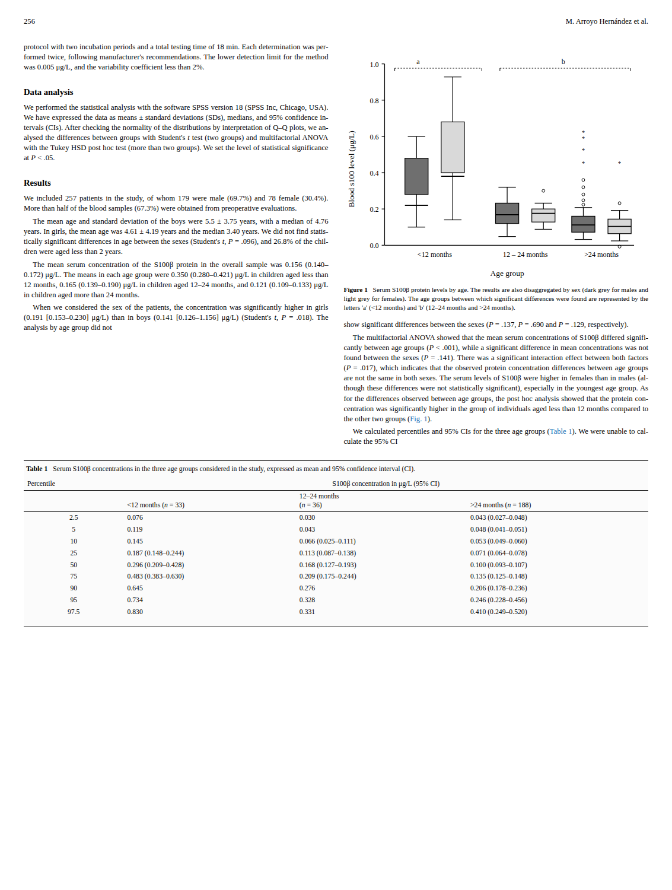256 M. Arroyo Hernández et al.
protocol with two incubation periods and a total testing time of 18 min. Each determination was performed twice, following manufacturer's recommendations. The lower detection limit for the method was 0.005 μg/L, and the variability coefficient less than 2%.
Data analysis
We performed the statistical analysis with the software SPSS version 18 (SPSS Inc, Chicago, USA). We have expressed the data as means ± standard deviations (SDs), medians, and 95% confidence intervals (CIs). After checking the normality of the distributions by interpretation of Q–Q plots, we analysed the differences between groups with Student's t test (two groups) and multifactorial ANOVA with the Tukey HSD post hoc test (more than two groups). We set the level of statistical significance at P < .05.
Results
We included 257 patients in the study, of whom 179 were male (69.7%) and 78 female (30.4%). More than half of the blood samples (67.3%) were obtained from preoperative evaluations.
The mean age and standard deviation of the boys were 5.5 ± 3.75 years, with a median of 4.76 years. In girls, the mean age was 4.61 ± 4.19 years and the median 3.40 years. We did not find statistically significant differences in age between the sexes (Student's t, P = .096), and 26.8% of the children were aged less than 2 years.
The mean serum concentration of the S100β protein in the overall sample was 0.156 (0.140–0.172) μg/L. The means in each age group were 0.350 (0.280–0.421) μg/L in children aged less than 12 months, 0.165 (0.139–0.190) μg/L in children aged 12–24 months, and 0.121 (0.109–0.133) μg/L in children aged more than 24 months.
When we considered the sex of the patients, the concentration was significantly higher in girls (0.191 [0.153–0.230] μg/L) than in boys (0.141 [0.126–1.156] μg/L) (Student's t, P = .018). The analysis by age group did not
Blood s100 level (μg/L) Age group 1.0 0.8 0.6 0.4 0.2 0.0 a b * * * * * <12 months 12 – 24 months >24 months
Figure 1 Serum S100β protein levels by age. The results are also disaggregated by sex (dark grey for males and light grey for females). The age groups between which significant differences were found are represented by the letters 'a' (<12 months) and 'b' (12–24 months and >24 months).
show significant differences between the sexes (P = .137, P = .690 and P = .129, respectively).
The multifactorial ANOVA showed that the mean serum concentrations of S100β differed significantly between age groups (P < .001), while a significant difference in mean concentrations was not found between the sexes (P = .141). There was a significant interaction effect between both factors (P = .017), which indicates that the observed protein concentration differences between age groups are not the same in both sexes. The serum levels of S100β were higher in females than in males (although these differences were not statistically significant), especially in the youngest age group. As for the differences observed between age groups, the post hoc analysis showed that the protein concentration was significantly higher in the group of individuals aged less than 12 months compared to the other two groups (Fig. 1).
We calculated percentiles and 95% CIs for the three age groups (Table 1). We were unable to calculate the 95% CI
Table 1 Serum S100β concentrations in the three age groups considered in the study, expressed as mean and 95% confidence interval (CI).
| Percentile | S100β concentration in μg/L (95% CI) |
| --- | --- |
| | <12 months ( n = 33) | 12–24 months ( n = 36) | >24 months ( n = 188) |
| 2.5 | 0.076 | 0.030 | 0.043 (0.027–0.048) |
| 5 | 0.119 | 0.043 | 0.048 (0.041–0.051) |
| 10 | 0.145 | 0.066 (0.025–0.111) | 0.053 (0.049–0.060) |
| 25 | 0.187 (0.148–0.244) | 0.113 (0.087–0.138) | 0.071 (0.064–0.078) |
| 50 | 0.296 (0.209–0.428) | 0.168 (0.127–0.193) | 0.100 (0.093–0.107) |
| 75 | 0.483 (0.383–0.630) | 0.209 (0.175–0.244) | 0.135 (0.125–0.148) |
| 90 | 0.645 | 0.276 | 0.206 (0.178–0.236) |
| 95 | 0.734 | 0.328 | 0.246 (0.228–0.456) |
| 97.5 | 0.830 | 0.331 | 0.410 (0.249–0.520) |